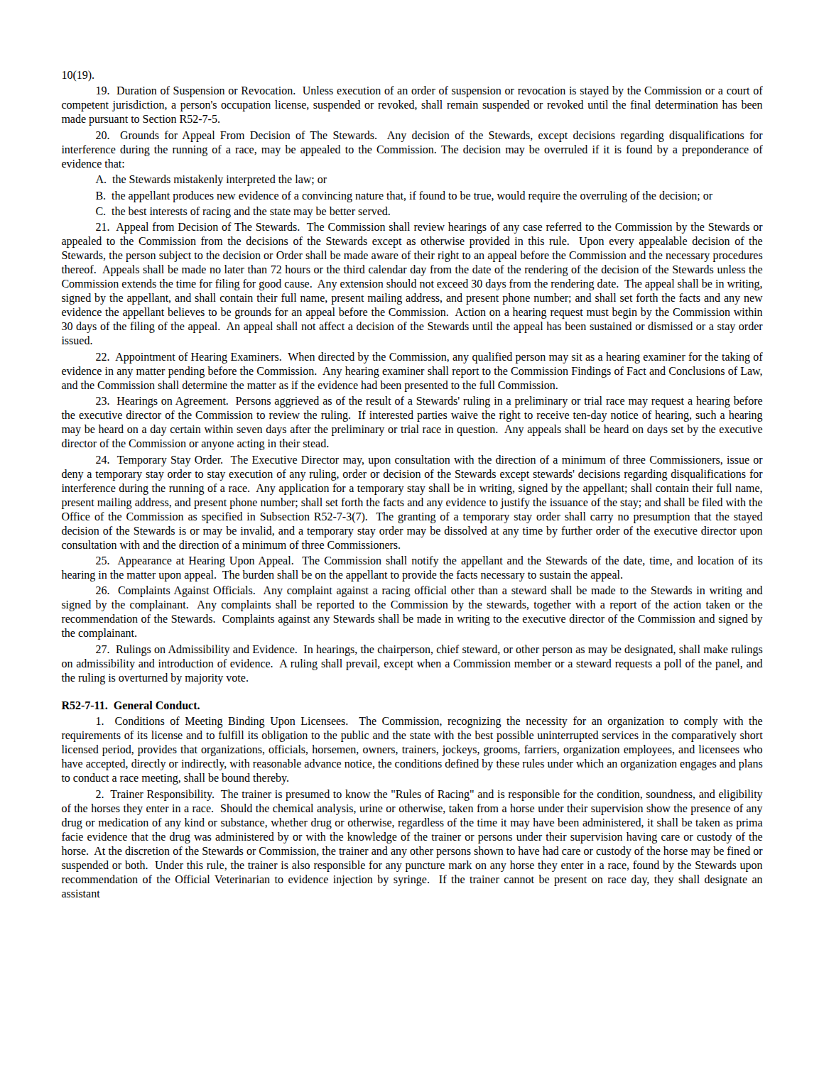10(19).
19. Duration of Suspension or Revocation. Unless execution of an order of suspension or revocation is stayed by the Commission or a court of competent jurisdiction, a person's occupation license, suspended or revoked, shall remain suspended or revoked until the final determination has been made pursuant to Section R52-7-5.
20. Grounds for Appeal From Decision of The Stewards. Any decision of the Stewards, except decisions regarding disqualifications for interference during the running of a race, may be appealed to the Commission. The decision may be overruled if it is found by a preponderance of evidence that:
A. the Stewards mistakenly interpreted the law; or
B. the appellant produces new evidence of a convincing nature that, if found to be true, would require the overruling of the decision; or
C. the best interests of racing and the state may be better served.
21. Appeal from Decision of The Stewards. The Commission shall review hearings of any case referred to the Commission by the Stewards or appealed to the Commission from the decisions of the Stewards except as otherwise provided in this rule. Upon every appealable decision of the Stewards, the person subject to the decision or Order shall be made aware of their right to an appeal before the Commission and the necessary procedures thereof. Appeals shall be made no later than 72 hours or the third calendar day from the date of the rendering of the decision of the Stewards unless the Commission extends the time for filing for good cause. Any extension should not exceed 30 days from the rendering date. The appeal shall be in writing, signed by the appellant, and shall contain their full name, present mailing address, and present phone number; and shall set forth the facts and any new evidence the appellant believes to be grounds for an appeal before the Commission. Action on a hearing request must begin by the Commission within 30 days of the filing of the appeal. An appeal shall not affect a decision of the Stewards until the appeal has been sustained or dismissed or a stay order issued.
22. Appointment of Hearing Examiners. When directed by the Commission, any qualified person may sit as a hearing examiner for the taking of evidence in any matter pending before the Commission. Any hearing examiner shall report to the Commission Findings of Fact and Conclusions of Law, and the Commission shall determine the matter as if the evidence had been presented to the full Commission.
23. Hearings on Agreement. Persons aggrieved as of the result of a Stewards' ruling in a preliminary or trial race may request a hearing before the executive director of the Commission to review the ruling. If interested parties waive the right to receive ten-day notice of hearing, such a hearing may be heard on a day certain within seven days after the preliminary or trial race in question. Any appeals shall be heard on days set by the executive director of the Commission or anyone acting in their stead.
24. Temporary Stay Order. The Executive Director may, upon consultation with the direction of a minimum of three Commissioners, issue or deny a temporary stay order to stay execution of any ruling, order or decision of the Stewards except stewards' decisions regarding disqualifications for interference during the running of a race. Any application for a temporary stay shall be in writing, signed by the appellant; shall contain their full name, present mailing address, and present phone number; shall set forth the facts and any evidence to justify the issuance of the stay; and shall be filed with the Office of the Commission as specified in Subsection R52-7-3(7). The granting of a temporary stay order shall carry no presumption that the stayed decision of the Stewards is or may be invalid, and a temporary stay order may be dissolved at any time by further order of the executive director upon consultation with and the direction of a minimum of three Commissioners.
25. Appearance at Hearing Upon Appeal. The Commission shall notify the appellant and the Stewards of the date, time, and location of its hearing in the matter upon appeal. The burden shall be on the appellant to provide the facts necessary to sustain the appeal.
26. Complaints Against Officials. Any complaint against a racing official other than a steward shall be made to the Stewards in writing and signed by the complainant. Any complaints shall be reported to the Commission by the stewards, together with a report of the action taken or the recommendation of the Stewards. Complaints against any Stewards shall be made in writing to the executive director of the Commission and signed by the complainant.
27. Rulings on Admissibility and Evidence. In hearings, the chairperson, chief steward, or other person as may be designated, shall make rulings on admissibility and introduction of evidence. A ruling shall prevail, except when a Commission member or a steward requests a poll of the panel, and the ruling is overturned by majority vote.
R52-7-11. General Conduct.
1. Conditions of Meeting Binding Upon Licensees. The Commission, recognizing the necessity for an organization to comply with the requirements of its license and to fulfill its obligation to the public and the state with the best possible uninterrupted services in the comparatively short licensed period, provides that organizations, officials, horsemen, owners, trainers, jockeys, grooms, farriers, organization employees, and licensees who have accepted, directly or indirectly, with reasonable advance notice, the conditions defined by these rules under which an organization engages and plans to conduct a race meeting, shall be bound thereby.
2. Trainer Responsibility. The trainer is presumed to know the "Rules of Racing" and is responsible for the condition, soundness, and eligibility of the horses they enter in a race. Should the chemical analysis, urine or otherwise, taken from a horse under their supervision show the presence of any drug or medication of any kind or substance, whether drug or otherwise, regardless of the time it may have been administered, it shall be taken as prima facie evidence that the drug was administered by or with the knowledge of the trainer or persons under their supervision having care or custody of the horse. At the discretion of the Stewards or Commission, the trainer and any other persons shown to have had care or custody of the horse may be fined or suspended or both. Under this rule, the trainer is also responsible for any puncture mark on any horse they enter in a race, found by the Stewards upon recommendation of the Official Veterinarian to evidence injection by syringe. If the trainer cannot be present on race day, they shall designate an assistant